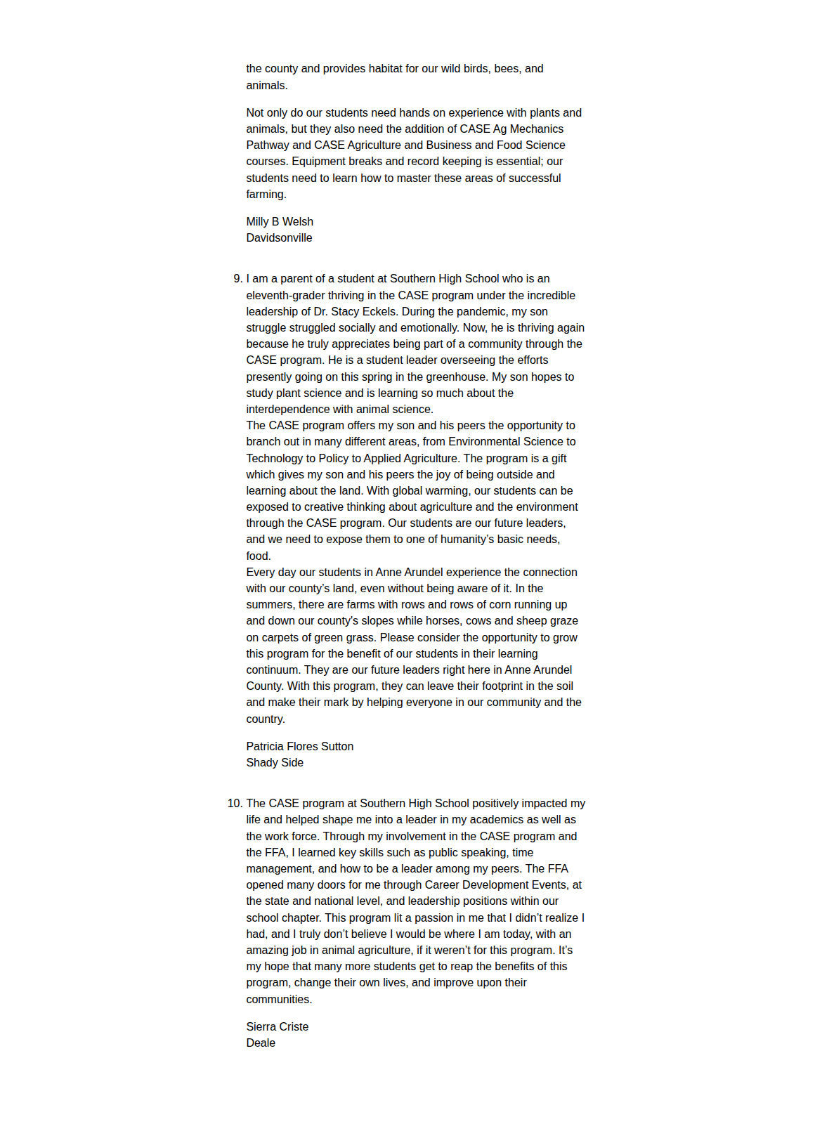the county and provides habitat for our wild birds, bees, and animals.
Not only do our students need hands on experience with plants and animals, but they also need the addition of CASE Ag Mechanics Pathway and CASE Agriculture and Business and Food Science courses. Equipment breaks and record keeping is essential; our students need to learn how to master these areas of successful farming.
Milly B Welsh Davidsonville
I am a parent of a student at Southern High School who is an eleventh-grader thriving in the CASE program under the incredible leadership of Dr. Stacy Eckels. During the pandemic, my son struggle struggled socially and emotionally. Now, he is thriving again because he truly appreciates being part of a community through the CASE program. He is a student leader overseeing the efforts presently going on this spring in the greenhouse. My son hopes to study plant science and is learning so much about the interdependence with animal science.
The CASE program offers my son and his peers the opportunity to branch out in many different areas, from Environmental Science to Technology to Policy to Applied Agriculture. The program is a gift which gives my son and his peers the joy of being outside and learning about the land. With global warming, our students can be exposed to creative thinking about agriculture and the environment through the CASE program. Our students are our future leaders, and we need to expose them to one of humanity’s basic needs, food.
Every day our students in Anne Arundel experience the connection with our county’s land, even without being aware of it. In the summers, there are farms with rows and rows of corn running up and down our county's slopes while horses, cows and sheep graze on carpets of green grass. Please consider the opportunity to grow this program for the benefit of our students in their learning continuum. They are our future leaders right here in Anne Arundel County. With this program, they can leave their footprint in the soil and make their mark by helping everyone in our community and the country.
Patricia Flores Sutton Shady Side
The CASE program at Southern High School positively impacted my life and helped shape me into a leader in my academics as well as the work force. Through my involvement in the CASE program and the FFA, I learned key skills such as public speaking, time management, and how to be a leader among my peers. The FFA opened many doors for me through Career Development Events, at the state and national level, and leadership positions within our school chapter. This program lit a passion in me that I didn’t realize I had, and I truly don’t believe I would be where I am today, with an amazing job in animal agriculture, if it weren’t for this program. It’s my hope that many more students get to reap the benefits of this program, change their own lives, and improve upon their communities.
Sierra Criste Deale